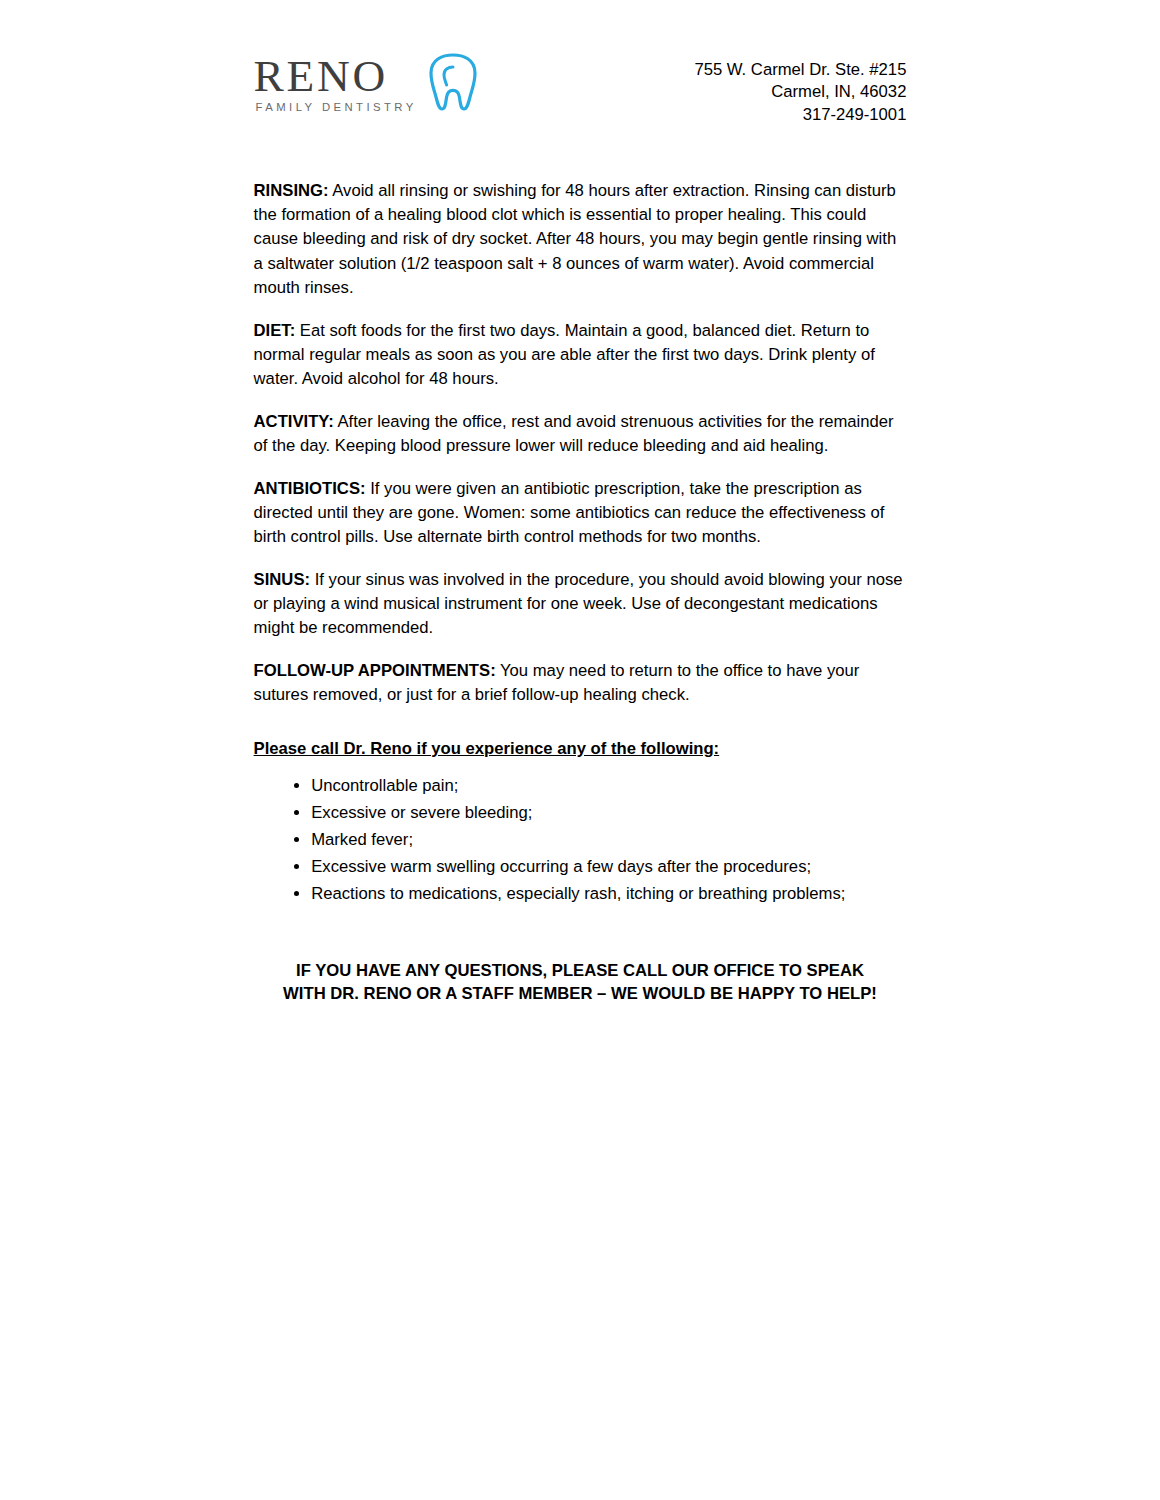RENO
FAMILY DENTISTRY
755 W. Carmel Dr. Ste. #215
Carmel, IN, 46032
317-249-1001
RINSING: Avoid all rinsing or swishing for 48 hours after extraction. Rinsing can disturb the formation of a healing blood clot which is essential to proper healing. This could cause bleeding and risk of dry socket. After 48 hours, you may begin gentle rinsing with a saltwater solution (1/2 teaspoon salt + 8 ounces of warm water). Avoid commercial mouth rinses.
DIET: Eat soft foods for the first two days. Maintain a good, balanced diet. Return to normal regular meals as soon as you are able after the first two days. Drink plenty of water. Avoid alcohol for 48 hours.
ACTIVITY: After leaving the office, rest and avoid strenuous activities for the remainder of the day. Keeping blood pressure lower will reduce bleeding and aid healing.
ANTIBIOTICS: If you were given an antibiotic prescription, take the prescription as directed until they are gone. Women: some antibiotics can reduce the effectiveness of birth control pills. Use alternate birth control methods for two months.
SINUS: If your sinus was involved in the procedure, you should avoid blowing your nose or playing a wind musical instrument for one week. Use of decongestant medications might be recommended.
FOLLOW-UP APPOINTMENTS: You may need to return to the office to have your sutures removed, or just for a brief follow-up healing check.
Please call Dr. Reno if you experience any of the following:
Uncontrollable pain;
Excessive or severe bleeding;
Marked fever;
Excessive warm swelling occurring a few days after the procedures;
Reactions to medications, especially rash, itching or breathing problems;
IF YOU HAVE ANY QUESTIONS, PLEASE CALL OUR OFFICE TO SPEAK WITH DR. RENO OR A STAFF MEMBER – WE WOULD BE HAPPY TO HELP!